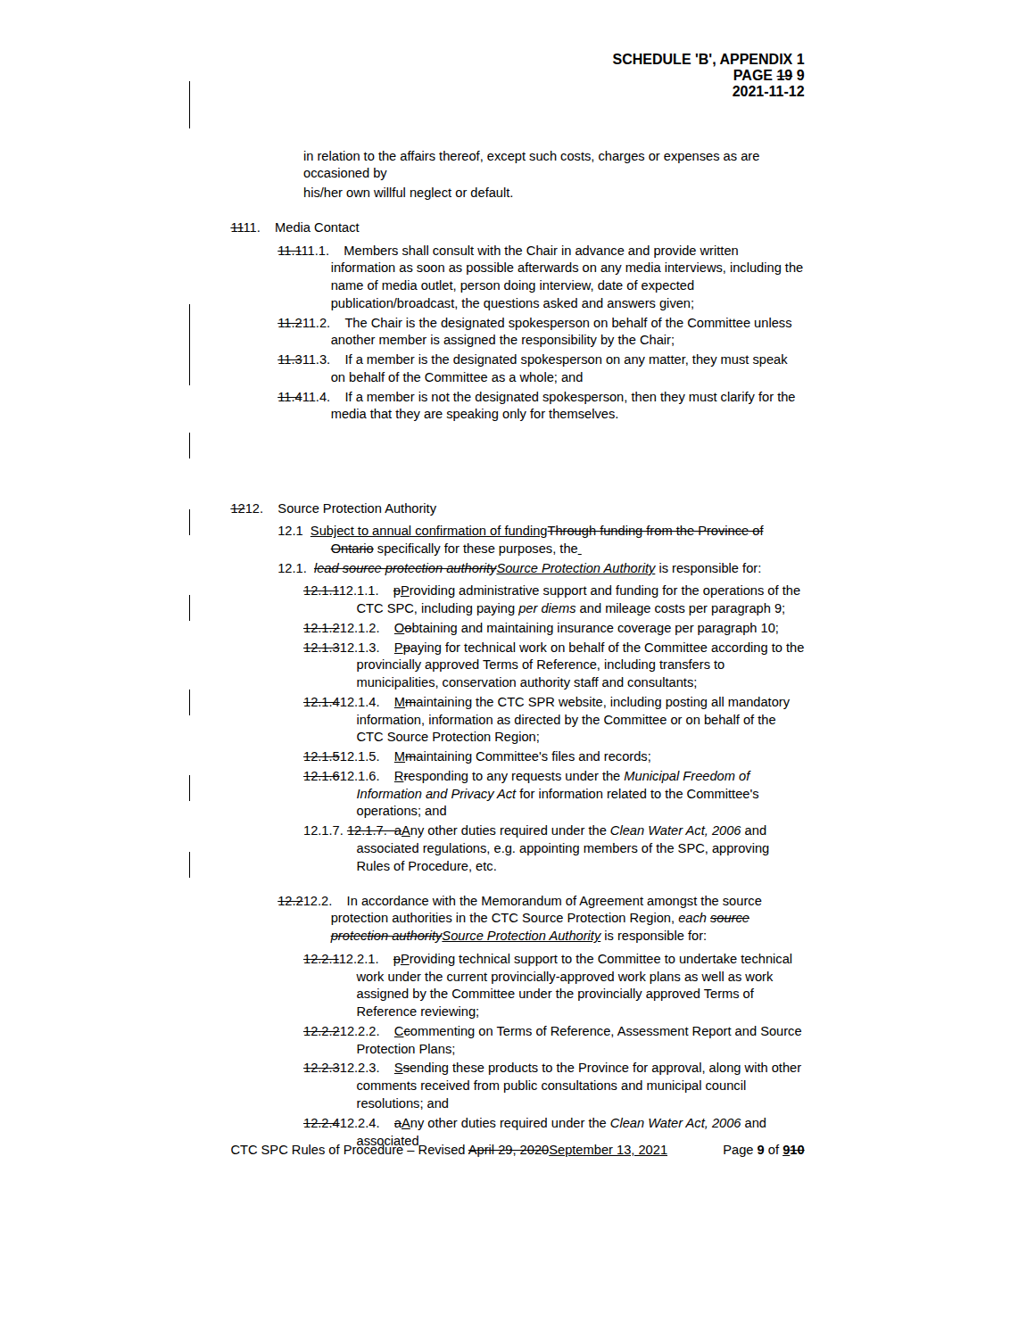SCHEDULE 'B', APPENDIX 1 PAGE 19 9 2021-11-12
in relation to the affairs thereof, except such costs, charges or expenses as are occasioned by
his/her own willful neglect or default.
1111. Media Contact
11.111.1. Members shall consult with the Chair in advance and provide written information as soon as possible afterwards on any media interviews, including the name of media outlet, person doing interview, date of expected publication/broadcast, the questions asked and answers given;
11.211.2. The Chair is the designated spokesperson on behalf of the Committee unless another member is assigned the responsibility by the Chair;
11.311.3. If a member is the designated spokesperson on any matter, they must speak on behalf of the Committee as a whole; and
11.411.4. If a member is not the designated spokesperson, then they must clarify for the media that they are speaking only for themselves.
1212. Source Protection Authority
12.1 Subject to annual confirmation of funding Through funding from the Province of Ontario specifically for these purposes, the
12.1. lead source protection authority Source Protection Authority is responsible for:
12.1.112.1.1. pProviding administrative support and funding for the operations of the CTC SPC, including paying per diems and mileage costs per paragraph 9;
12.1.212.1.2. Oobtaining and maintaining insurance coverage per paragraph 10;
12.1.312.1.3. Ppaying for technical work on behalf of the Committee according to the provincially approved Terms of Reference, including transfers to municipalities, conservation authority staff and consultants;
12.1.412.1.4. Mmaintaining the CTC SPR website, including posting all mandatory information, information as directed by the Committee or on behalf of the CTC Source Protection Region;
12.1.512.1.5. Mmaintaining Committee's files and records;
12.1.612.1.6. Rresponding to any requests under the Municipal Freedom of Information and Privacy Act for information related to the Committee's operations; and
12.1.7. 12.1.7. a Any other duties required under the Clean Water Act, 2006 and associated regulations, e.g. appointing members of the SPC, approving Rules of Procedure, etc.
12.212.2. In accordance with the Memorandum of Agreement amongst the source protection authorities in the CTC Source Protection Region, each source protection authority Source Protection Authority is responsible for:
12.2.112.2.1. pProviding technical support to the Committee to undertake technical work under the current provincially-approved work plans as well as work assigned by the Committee under the provincially approved Terms of Reference reviewing;
12.2.212.2.2. Ccommenting on Terms of Reference, Assessment Report and Source Protection Plans;
12.2.312.2.3. Ssending these products to the Province for approval, along with other comments received from public consultations and municipal council resolutions; and
12.2.412.2.4. aAny other duties required under the Clean Water Act, 2006 and associated
CTC SPC Rules of Procedure – Revised April 29, 2020 September 13, 2021
Page 9 of 910